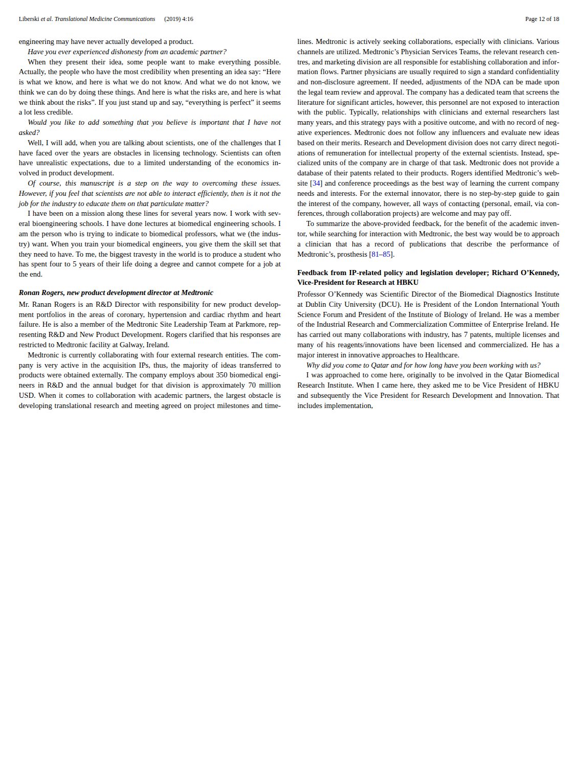Liberski et al. Translational Medicine Communications (2019) 4:16
Page 12 of 18
engineering may have never actually developed a product.
Have you ever experienced dishonesty from an academic partner?
When they present their idea, some people want to make everything possible. Actually, the people who have the most credibility when presenting an idea say: “Here is what we know, and here is what we do not know. And what we do not know, we think we can do by doing these things. And here is what the risks are, and here is what we think about the risks”. If you just stand up and say, “everything is perfect” it seems a lot less credible.
Would you like to add something that you believe is important that I have not asked?
Well, I will add, when you are talking about scientists, one of the challenges that I have faced over the years are obstacles in licensing technology. Scientists can often have unrealistic expectations, due to a limited understanding of the economics involved in product development.
Of course, this manuscript is a step on the way to overcoming these issues. However, if you feel that scientists are not able to interact efficiently, then is it not the job for the industry to educate them on that particulate matter?
I have been on a mission along these lines for several years now. I work with several bioengineering schools. I have done lectures at biomedical engineering schools. I am the person who is trying to indicate to biomedical professors, what we (the industry) want. When you train your biomedical engineers, you give them the skill set that they need to have. To me, the biggest travesty in the world is to produce a student who has spent four to 5 years of their life doing a degree and cannot compete for a job at the end.
Ronan Rogers, new product development director at Medtronic
Mr. Ranan Rogers is an R&D Director with responsibility for new product development portfolios in the areas of coronary, hypertension and cardiac rhythm and heart failure. He is also a member of the Medtronic Site Leadership Team at Parkmore, representing R&D and New Product Development. Rogers clarified that his responses are restricted to Medtronic facility at Galway, Ireland.
Medtronic is currently collaborating with four external research entities. The company is very active in the acquisition IPs, thus, the majority of ideas transferred to products were obtained externally. The company employs about 350 biomedical engineers in R&D and the annual budget for that division is approximately 70 million USD. When it comes to collaboration with academic partners, the largest obstacle is developing translational research and meeting agreed on project milestones and timelines. Medtronic is actively seeking collaborations, especially with clinicians. Various channels are utilized. Medtronic’s Physician Services Teams, the relevant research centres, and marketing division are all responsible for establishing collaboration and information flows. Partner physicians are usually required to sign a standard confidentiality and non-disclosure agreement. If needed, adjustments of the NDA can be made upon the legal team review and approval. The company has a dedicated team that screens the literature for significant articles, however, this personnel are not exposed to interaction with the public. Typically, relationships with clinicians and external researchers last many years, and this strategy pays with a positive outcome, and with no record of negative experiences. Medtronic does not follow any influencers and evaluate new ideas based on their merits. Research and Development division does not carry direct negotiations of remuneration for intellectual property of the external scientists. Instead, specialized units of the company are in charge of that task. Medtronic does not provide a database of their patents related to their products. Rogers identified Medtronic’s website [34] and conference proceedings as the best way of learning the current company needs and interests. For the external innovator, there is no step-by-step guide to gain the interest of the company, however, all ways of contacting (personal, email, via conferences, through collaboration projects) are welcome and may pay off.
To summarize the above-provided feedback, for the benefit of the academic inventor, while searching for interaction with Medtronic, the best way would be to approach a clinician that has a record of publications that describe the performance of Medtronic’s, prosthesis [81–85].
Feedback from IP-related policy and legislation developer; Richard O’Kennedy, Vice-President for Research at HBKU
Professor O’Kennedy was Scientific Director of the Biomedical Diagnostics Institute at Dublin City University (DCU). He is President of the London International Youth Science Forum and President of the Institute of Biology of Ireland. He was a member of the Industrial Research and Commercialization Committee of Enterprise Ireland. He has carried out many collaborations with industry, has 7 patents, multiple licenses and many of his reagents/innovations have been licensed and commercialized. He has a major interest in innovative approaches to Healthcare.
Why did you come to Qatar and for how long have you been working with us?
I was approached to come here, originally to be involved in the Qatar Biomedical Research Institute. When I came here, they asked me to be Vice President of HBKU and subsequently the Vice President for Research Development and Innovation. That includes implementation,